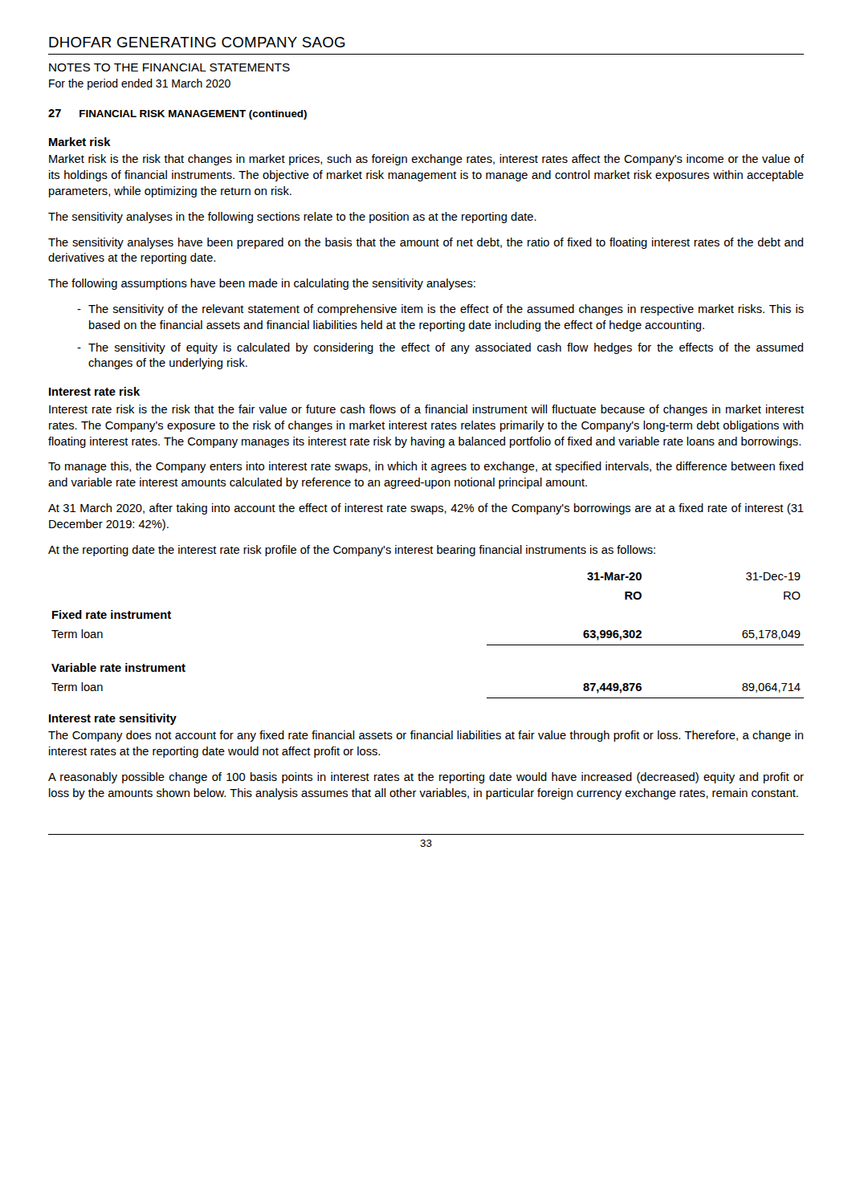DHOFAR GENERATING COMPANY SAOG
NOTES TO THE FINANCIAL STATEMENTS
For the period ended 31 March 2020
27 FINANCIAL RISK MANAGEMENT (continued)
Market risk
Market risk is the risk that changes in market prices, such as foreign exchange rates, interest rates affect the Company's income or the value of its holdings of financial instruments. The objective of market risk management is to manage and control market risk exposures within acceptable parameters, while optimizing the return on risk.
The sensitivity analyses in the following sections relate to the position as at the reporting date.
The sensitivity analyses have been prepared on the basis that the amount of net debt, the ratio of fixed to floating interest rates of the debt and derivatives at the reporting date.
The following assumptions have been made in calculating the sensitivity analyses:
The sensitivity of the relevant statement of comprehensive item is the effect of the assumed changes in respective market risks. This is based on the financial assets and financial liabilities held at the reporting date including the effect of hedge accounting.
The sensitivity of equity is calculated by considering the effect of any associated cash flow hedges for the effects of the assumed changes of the underlying risk.
Interest rate risk
Interest rate risk is the risk that the fair value or future cash flows of a financial instrument will fluctuate because of changes in market interest rates. The Company's exposure to the risk of changes in market interest rates relates primarily to the Company's long-term debt obligations with floating interest rates. The Company manages its interest rate risk by having a balanced portfolio of fixed and variable rate loans and borrowings.
To manage this, the Company enters into interest rate swaps, in which it agrees to exchange, at specified intervals, the difference between fixed and variable rate interest amounts calculated by reference to an agreed-upon notional principal amount.
At 31 March 2020, after taking into account the effect of interest rate swaps, 42% of the Company's borrowings are at a fixed rate of interest (31 December 2019: 42%).
At the reporting date the interest rate risk profile of the Company's interest bearing financial instruments is as follows:
| | 31-Mar-20 | 31-Dec-19 |
| | RO | RO |
| Fixed rate instrument | | |
| Term loan | 63,996,302 | 65,178,049 |
| Variable rate instrument | | |
| Term loan | 87,449,876 | 89,064,714 |
Interest rate sensitivity
The Company does not account for any fixed rate financial assets or financial liabilities at fair value through profit or loss. Therefore, a change in interest rates at the reporting date would not affect profit or loss.
A reasonably possible change of 100 basis points in interest rates at the reporting date would have increased (decreased) equity and profit or loss by the amounts shown below. This analysis assumes that all other variables, in particular foreign currency exchange rates, remain constant.
33